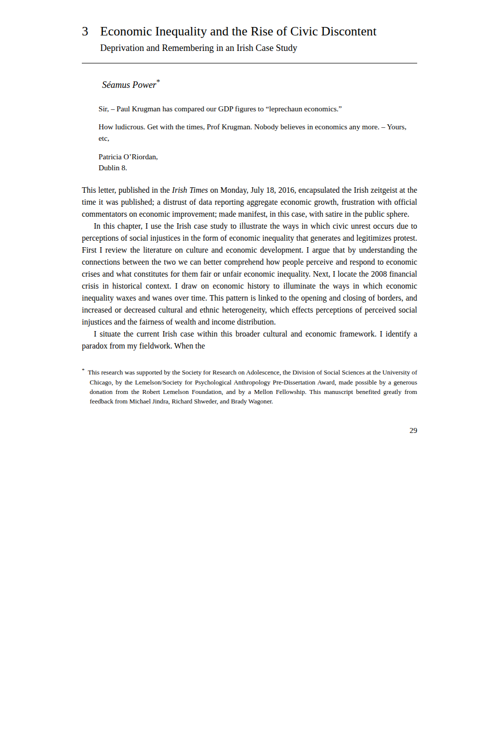3
Economic Inequality and the Rise of Civic Discontent
Deprivation and Remembering in an Irish Case Study
Séamus Power*
Sir, – Paul Krugman has compared our GDP figures to “leprechaun economics.”
How ludicrous. Get with the times, Prof Krugman. Nobody believes in economics any more. – Yours, etc,
Patricia O’Riordan,
Dublin 8.
This letter, published in the Irish Times on Monday, July 18, 2016, encapsulated the Irish zeitgeist at the time it was published; a distrust of data reporting aggregate economic growth, frustration with official commentators on economic improvement; made manifest, in this case, with satire in the public sphere.
In this chapter, I use the Irish case study to illustrate the ways in which civic unrest occurs due to perceptions of social injustices in the form of economic inequality that generates and legitimizes protest. First I review the literature on culture and economic development. I argue that by understanding the connections between the two we can better comprehend how people perceive and respond to economic crises and what constitutes for them fair or unfair economic inequality. Next, I locate the 2008 financial crisis in historical context. I draw on economic history to illuminate the ways in which economic inequality waxes and wanes over time. This pattern is linked to the opening and closing of borders, and increased or decreased cultural and ethnic heterogeneity, which effects perceptions of perceived social injustices and the fairness of wealth and income distribution.
I situate the current Irish case within this broader cultural and economic framework. I identify a paradox from my fieldwork. When the
* This research was supported by the Society for Research on Adolescence, the Division of Social Sciences at the University of Chicago, by the Lemelson/Society for Psychological Anthropology Pre-Dissertation Award, made possible by a generous donation from the Robert Lemelson Foundation, and by a Mellon Fellowship. This manuscript benefited greatly from feedback from Michael Jindra, Richard Shweder, and Brady Wagoner.
29